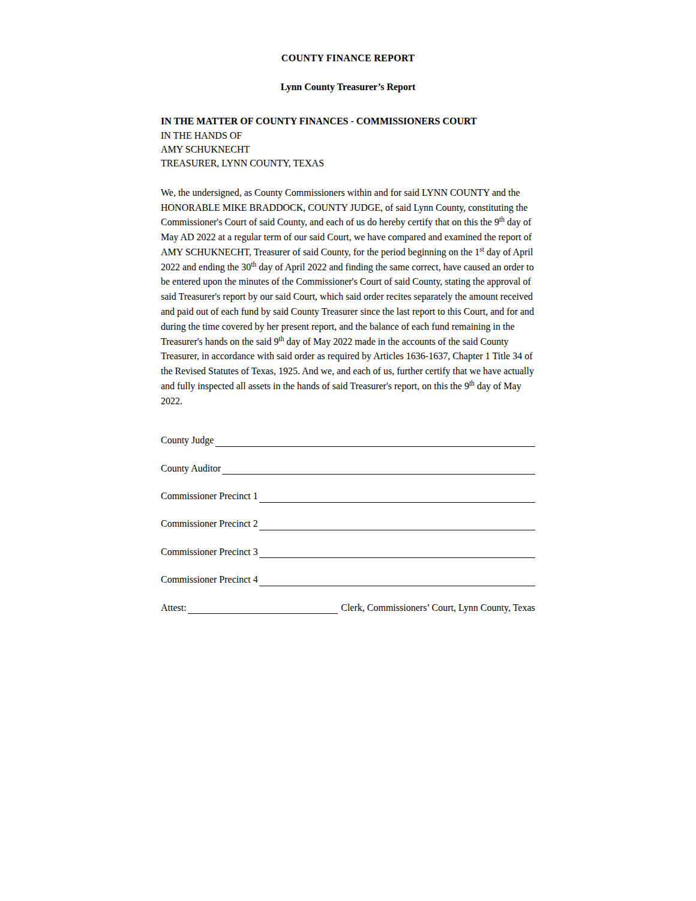County Finance Report
Lynn County Treasurer’s Report
IN THE MATTER OF COUNTY FINANCES - COMMISSIONERS COURT
IN THE HANDS OF
AMY SCHUKNECHT
TREASURER, LYNN COUNTY, TEXAS
We, the undersigned, as County Commissioners within and for said LYNN COUNTY and the HONORABLE MIKE BRADDOCK, COUNTY JUDGE, of said Lynn County, constituting the Commissioner's Court of said County, and each of us do hereby certify that on this the 9th day of May AD 2022 at a regular term of our said Court, we have compared and examined the report of AMY SCHUKNECHT, Treasurer of said County, for the period beginning on the 1st day of April 2022 and ending the 30th day of April 2022 and finding the same correct, have caused an order to be entered upon the minutes of the Commissioner's Court of said County, stating the approval of said Treasurer's report by our said Court, which said order recites separately the amount received and paid out of each fund by said County Treasurer since the last report to this Court, and for and during the time covered by her present report, and the balance of each fund remaining in the Treasurer's hands on the said 9th day of May 2022 made in the accounts of the said County Treasurer, in accordance with said order as required by Articles 1636-1637, Chapter 1 Title 34 of the Revised Statutes of Texas, 1925. And we, and each of us, further certify that we have actually and fully inspected all assets in the hands of said Treasurer's report, on this the 9th day of May 2022.
County Judge
County Auditor
Commissioner Precinct 1
Commissioner Precinct 2
Commissioner Precinct 3
Commissioner Precinct 4
Attest: Clerk, Commissioners’ Court, Lynn County, Texas